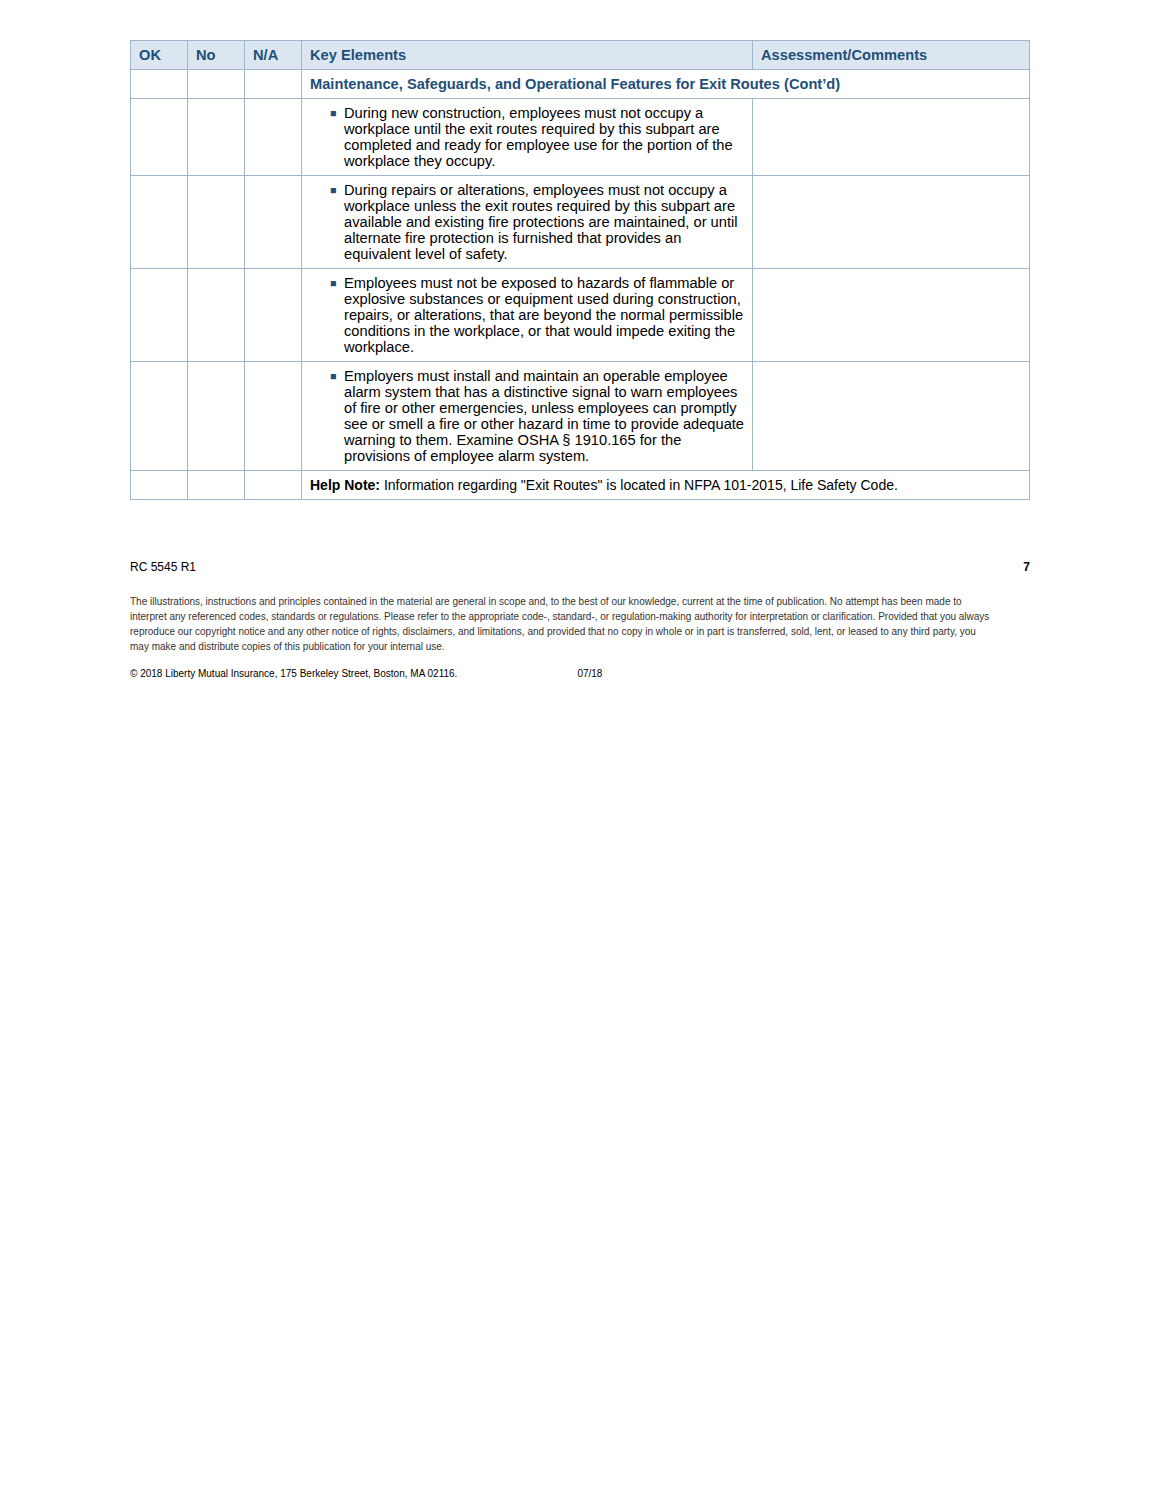| OK | No | N/A | Key Elements | Assessment/Comments |
| --- | --- | --- | --- | --- |
| | | | Maintenance, Safeguards, and Operational Features for Exit Routes (Cont’d) |
| | | | During new construction, employees must not occupy a workplace until the exit routes required by this subpart are completed and ready for employee use for the portion of the workplace they occupy. | |
| | | | During repairs or alterations, employees must not occupy a workplace unless the exit routes required by this subpart are available and existing fire protections are maintained, or until alternate fire protection is furnished that provides an equivalent level of safety. | |
| | | | Employees must not be exposed to hazards of flammable or explosive substances or equipment used during construction, repairs, or alterations, that are beyond the normal permissible conditions in the workplace, or that would impede exiting the workplace. | |
| | | | Employers must install and maintain an operable employee alarm system that has a distinctive signal to warn employees of fire or other emergencies, unless employees can promptly see or smell a fire or other hazard in time to provide adequate warning to them. Examine OSHA § 1910.165 for the provisions of employee alarm system. | |
| | | | Help Note: Information regarding "Exit Routes" is located in NFPA 101-2015, Life Safety Code. |
RC 5545 R1 7
The illustrations, instructions and principles contained in the material are general in scope and, to the best of our knowledge, current at the time of publication. No attempt has been made to interpret any referenced codes, standards or regulations. Please refer to the appropriate code-, standard-, or regulation-making authority for interpretation or clarification. Provided that you always reproduce our copyright notice and any other notice of rights, disclaimers, and limitations, and provided that no copy in whole or in part is transferred, sold, lent, or leased to any third party, you may make and distribute copies of this publication for your internal use.
© 2018 Liberty Mutual Insurance, 175 Berkeley Street, Boston, MA 02116.07/18